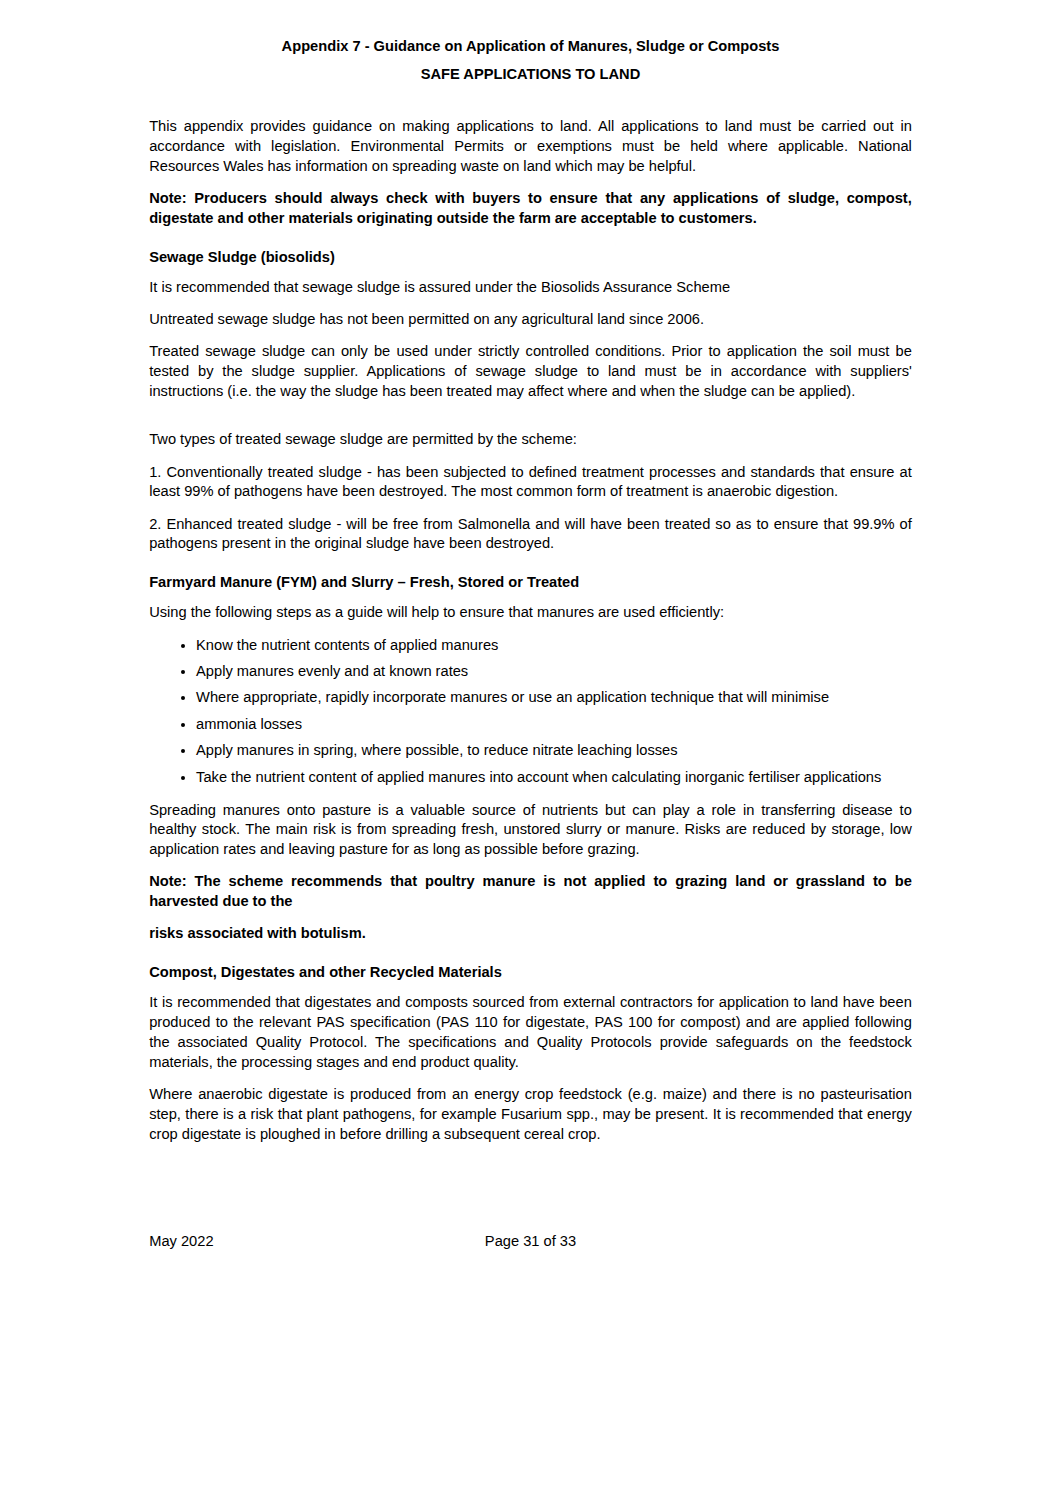Appendix 7 - Guidance on Application of Manures, Sludge or Composts
SAFE APPLICATIONS TO LAND
This appendix provides guidance on making applications to land. All applications to land must be carried out in accordance with legislation. Environmental Permits or exemptions must be held where applicable. National Resources Wales has information on spreading waste on land which may be helpful.
Note: Producers should always check with buyers to ensure that any applications of sludge, compost, digestate and other materials originating outside the farm are acceptable to customers.
Sewage Sludge (biosolids)
It is recommended that sewage sludge is assured under the Biosolids Assurance Scheme
Untreated sewage sludge has not been permitted on any agricultural land since 2006.
Treated sewage sludge can only be used under strictly controlled conditions. Prior to application the soil must be tested by the sludge supplier. Applications of sewage sludge to land must be in accordance with suppliers' instructions (i.e. the way the sludge has been treated may affect where and when the sludge can be applied).
Two types of treated sewage sludge are permitted by the scheme:
1. Conventionally treated sludge - has been subjected to defined treatment processes and standards that ensure at least 99% of pathogens have been destroyed. The most common form of treatment is anaerobic digestion.
2. Enhanced treated sludge - will be free from Salmonella and will have been treated so as to ensure that 99.9% of pathogens present in the original sludge have been destroyed.
Farmyard Manure (FYM) and Slurry – Fresh, Stored or Treated
Using the following steps as a guide will help to ensure that manures are used efficiently:
Know the nutrient contents of applied manures
Apply manures evenly and at known rates
Where appropriate, rapidly incorporate manures or use an application technique that will minimise
ammonia losses
Apply manures in spring, where possible, to reduce nitrate leaching losses
Take the nutrient content of applied manures into account when calculating inorganic fertiliser applications
Spreading manures onto pasture is a valuable source of nutrients but can play a role in transferring disease to healthy stock. The main risk is from spreading fresh, unstored slurry or manure. Risks are reduced by storage, low application rates and leaving pasture for as long as possible before grazing.
Note: The scheme recommends that poultry manure is not applied to grazing land or grassland to be harvested due to the
risks associated with botulism.
Compost, Digestates and other Recycled Materials
It is recommended that digestates and composts sourced from external contractors for application to land have been produced to the relevant PAS specification (PAS 110 for digestate, PAS 100 for compost) and are applied following the associated Quality Protocol. The specifications and Quality Protocols provide safeguards on the feedstock materials, the processing stages and end product quality.
Where anaerobic digestate is produced from an energy crop feedstock (e.g. maize) and there is no pasteurisation step, there is a risk that plant pathogens, for example Fusarium spp., may be present. It is recommended that energy crop digestate is ploughed in before drilling a subsequent cereal crop.
May 2022
Page 31 of 33